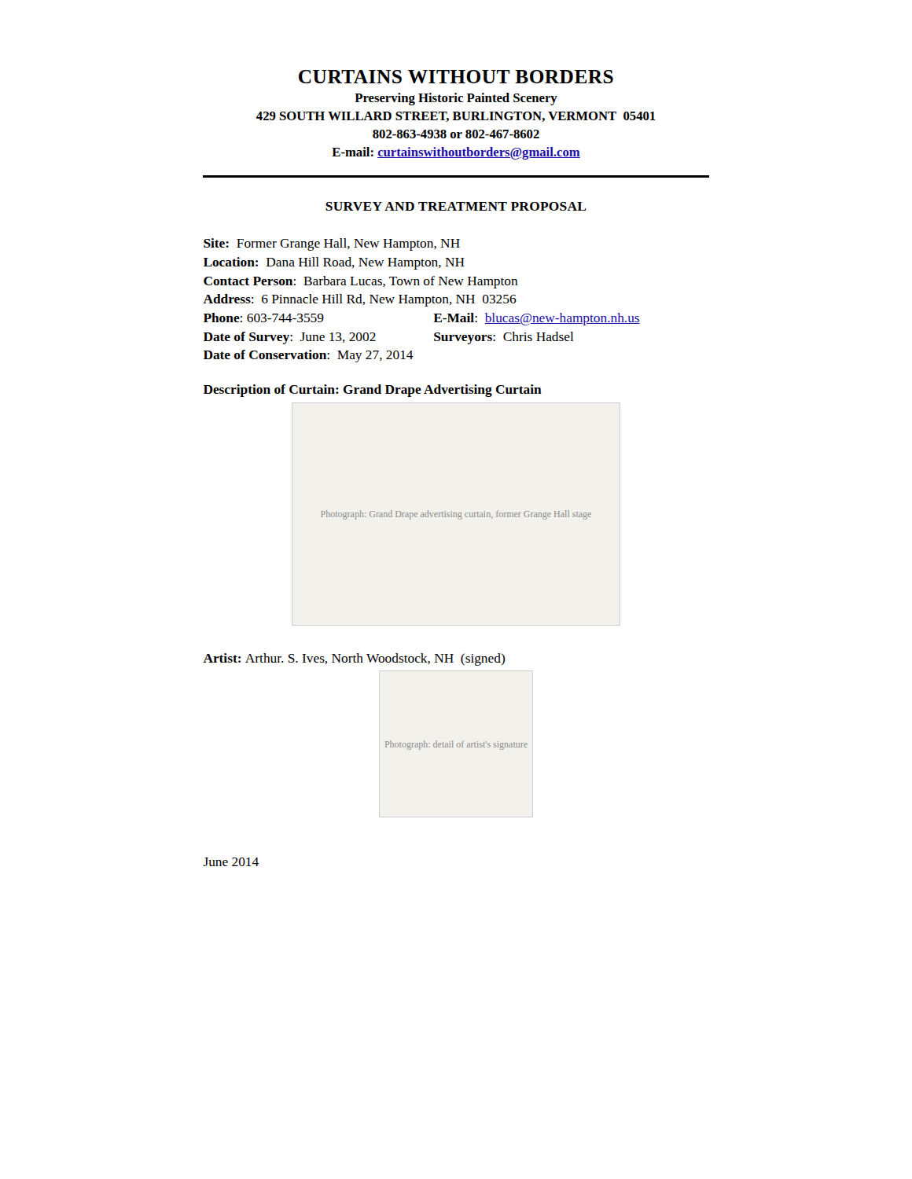CURTAINS WITHOUT BORDERS
Preserving Historic Painted Scenery
429 SOUTH WILLARD STREET, BURLINGTON, VERMONT 05401
802-863-4938 or 802-467-8602
E-mail: curtainswithoutborders@gmail.com
SURVEY AND TREATMENT PROPOSAL
Site: Former Grange Hall, New Hampton, NH
Location: Dana Hill Road, New Hampton, NH
Contact Person: Barbara Lucas, Town of New Hampton
Address: 6 Pinnacle Hill Rd, New Hampton, NH 03256
Phone: 603-744-3559 E-Mail: blucas@new-hampton.nh.us
Date of Survey: June 13, 2002 Surveyors: Chris Hadsel
Date of Conservation: May 27, 2014
Description of Curtain: Grand Drape Advertising Curtain
Photograph: Grand Drape advertising curtain, former Grange Hall stage
Artist: Arthur. S. Ives, North Woodstock, NH (signed)
Photograph: detail of artist's signature
June 2014